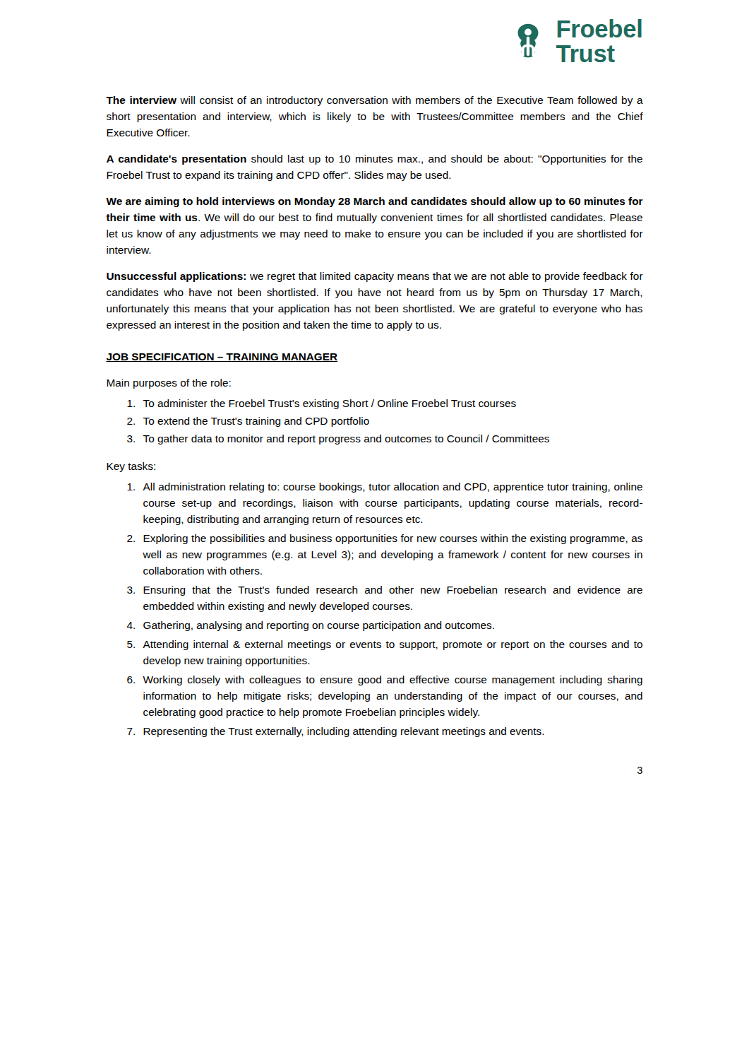Froebel
Trust
The interview will consist of an introductory conversation with members of the Executive Team followed by a short presentation and interview, which is likely to be with Trustees/Committee members and the Chief Executive Officer.
A candidate's presentation should last up to 10 minutes max., and should be about: "Opportunities for the Froebel Trust to expand its training and CPD offer". Slides may be used.
We are aiming to hold interviews on Monday 28 March and candidates should allow up to 60 minutes for their time with us. We will do our best to find mutually convenient times for all shortlisted candidates. Please let us know of any adjustments we may need to make to ensure you can be included if you are shortlisted for interview.
Unsuccessful applications: we regret that limited capacity means that we are not able to provide feedback for candidates who have not been shortlisted. If you have not heard from us by 5pm on Thursday 17 March, unfortunately this means that your application has not been shortlisted. We are grateful to everyone who has expressed an interest in the position and taken the time to apply to us.
JOB SPECIFICATION – TRAINING MANAGER
Main purposes of the role:
To administer the Froebel Trust's existing Short / Online Froebel Trust courses
To extend the Trust's training and CPD portfolio
To gather data to monitor and report progress and outcomes to Council / Committees
Key tasks:
All administration relating to: course bookings, tutor allocation and CPD, apprentice tutor training, online course set-up and recordings, liaison with course participants, updating course materials, record-keeping, distributing and arranging return of resources etc.
Exploring the possibilities and business opportunities for new courses within the existing programme, as well as new programmes (e.g. at Level 3); and developing a framework / content for new courses in collaboration with others.
Ensuring that the Trust's funded research and other new Froebelian research and evidence are embedded within existing and newly developed courses.
Gathering, analysing and reporting on course participation and outcomes.
Attending internal & external meetings or events to support, promote or report on the courses and to develop new training opportunities.
Working closely with colleagues to ensure good and effective course management including sharing information to help mitigate risks; developing an understanding of the impact of our courses, and celebrating good practice to help promote Froebelian principles widely.
Representing the Trust externally, including attending relevant meetings and events.
3